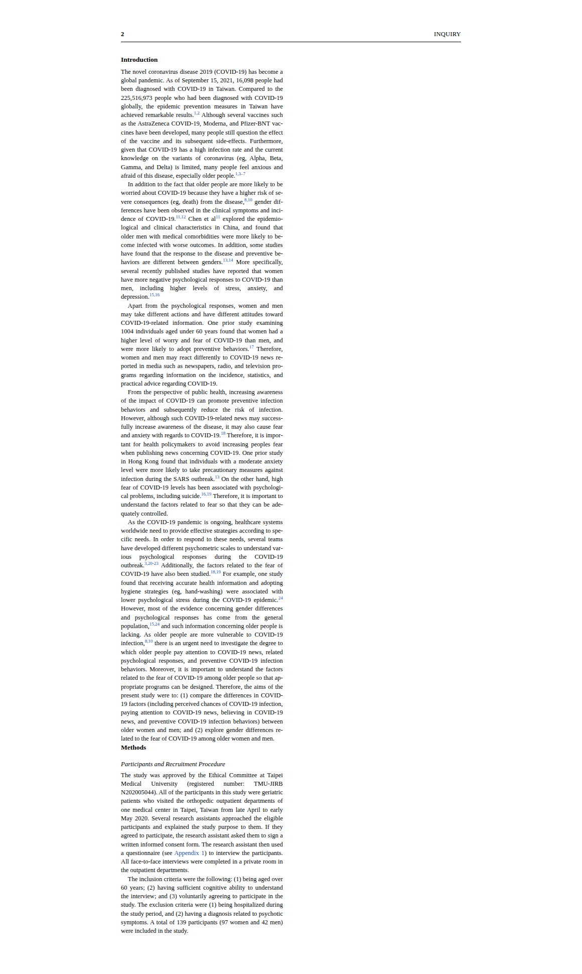2 INQUIRY
Introduction
The novel coronavirus disease 2019 (COVID-19) has become a global pandemic. As of September 15, 2021, 16,098 people had been diagnosed with COVID-19 in Taiwan. Compared to the 225,516,973 people who had been diagnosed with COVID-19 globally, the epidemic prevention measures in Taiwan have achieved remarkable results.1,2 Although several vaccines such as the AstraZeneca COVID-19, Moderna, and Pfizer-BNT vaccines have been developed, many people still question the effect of the vaccine and its subsequent side-effects. Furthermore, given that COVID-19 has a high infection rate and the current knowledge on the variants of coronavirus (eg, Alpha, Beta, Gamma, and Delta) is limited, many people feel anxious and afraid of this disease, especially older people.1,3–7
In addition to the fact that older people are more likely to be worried about COVID-19 because they have a higher risk of severe consequences (eg, death) from the disease,8,10 gender differences have been observed in the clinical symptoms and incidence of COVID-19.11,12 Chen et al11 explored the epidemiological and clinical characteristics in China, and found that older men with medical comorbidities were more likely to become infected with worse outcomes. In addition, some studies have found that the response to the disease and preventive behaviors are different between genders.13,14 More specifically, several recently published studies have reported that women have more negative psychological responses to COVID-19 than men, including higher levels of stress, anxiety, and depression.15,16
Apart from the psychological responses, women and men may take different actions and have different attitudes toward COVID-19-related information. One prior study examining 1004 individuals aged under 60 years found that women had a higher level of worry and fear of COVID-19 than men, and were more likely to adopt preventive behaviors.17 Therefore, women and men may react differently to COVID-19 news reported in media such as newspapers, radio, and television programs regarding information on the incidence, statistics, and practical advice regarding COVID-19.
From the perspective of public health, increasing awareness of the impact of COVID-19 can promote preventive infection behaviors and subsequently reduce the risk of infection. However, although such COVID-19-related news may successfully increase awareness of the disease, it may also cause fear and anxiety with regards to COVID-19.18 Therefore, it is important for health policymakers to avoid increasing peoples fear when publishing news concerning COVID-19. One prior study in Hong Kong found that individuals with a moderate anxiety level were more likely to take precautionary measures against infection during the SARS outbreak.13 On the other hand, high fear of COVID-19 levels has been associated with psychological problems, including suicide.16,19 Therefore, it is important to understand the factors related to fear so that they can be adequately controlled.
As the COVID-19 pandemic is ongoing, healthcare systems worldwide need to provide effective strategies according to specific needs. In order to respond to these needs, several teams have developed different psychometric scales to understand various psychological responses during the COVID-19 outbreak.3,20-23 Additionally, the factors related to the fear of COVID-19 have also been studied.18,19 For example, one study found that receiving accurate health information and adopting hygiene strategies (eg, hand-washing) were associated with lower psychological stress during the COVID-19 epidemic.24 However, most of the evidence concerning gender differences and psychological responses has come from the general population,15,24 and such information concerning older people is lacking. As older people are more vulnerable to COVID-19 infection,8,10 there is an urgent need to investigate the degree to which older people pay attention to COVID-19 news, related psychological responses, and preventive COVID-19 infection behaviors. Moreover, it is important to understand the factors related to the fear of COVID-19 among older people so that appropriate programs can be designed. Therefore, the aims of the present study were to: (1) compare the differences in COVID-19 factors (including perceived chances of COVID-19 infection, paying attention to COVID-19 news, believing in COVID-19 news, and preventive COVID-19 infection behaviors) between older women and men; and (2) explore gender differences related to the fear of COVID-19 among older women and men.
Methods
Participants and Recruitment Procedure
The study was approved by the Ethical Committee at Taipei Medical University (registered number: TMU-JIRB N202005044). All of the participants in this study were geriatric patients who visited the orthopedic outpatient departments of one medical center in Taipei, Taiwan from late April to early May 2020. Several research assistants approached the eligible participants and explained the study purpose to them. If they agreed to participate, the research assistant asked them to sign a written informed consent form. The research assistant then used a questionnaire (see Appendix 1) to interview the participants. All face-to-face interviews were completed in a private room in the outpatient departments.
The inclusion criteria were the following: (1) being aged over 60 years; (2) having sufficient cognitive ability to understand the interview; and (3) voluntarily agreeing to participate in the study. The exclusion criteria were (1) being hospitalized during the study period, and (2) having a diagnosis related to psychotic symptoms. A total of 139 participants (97 women and 42 men) were included in the study.